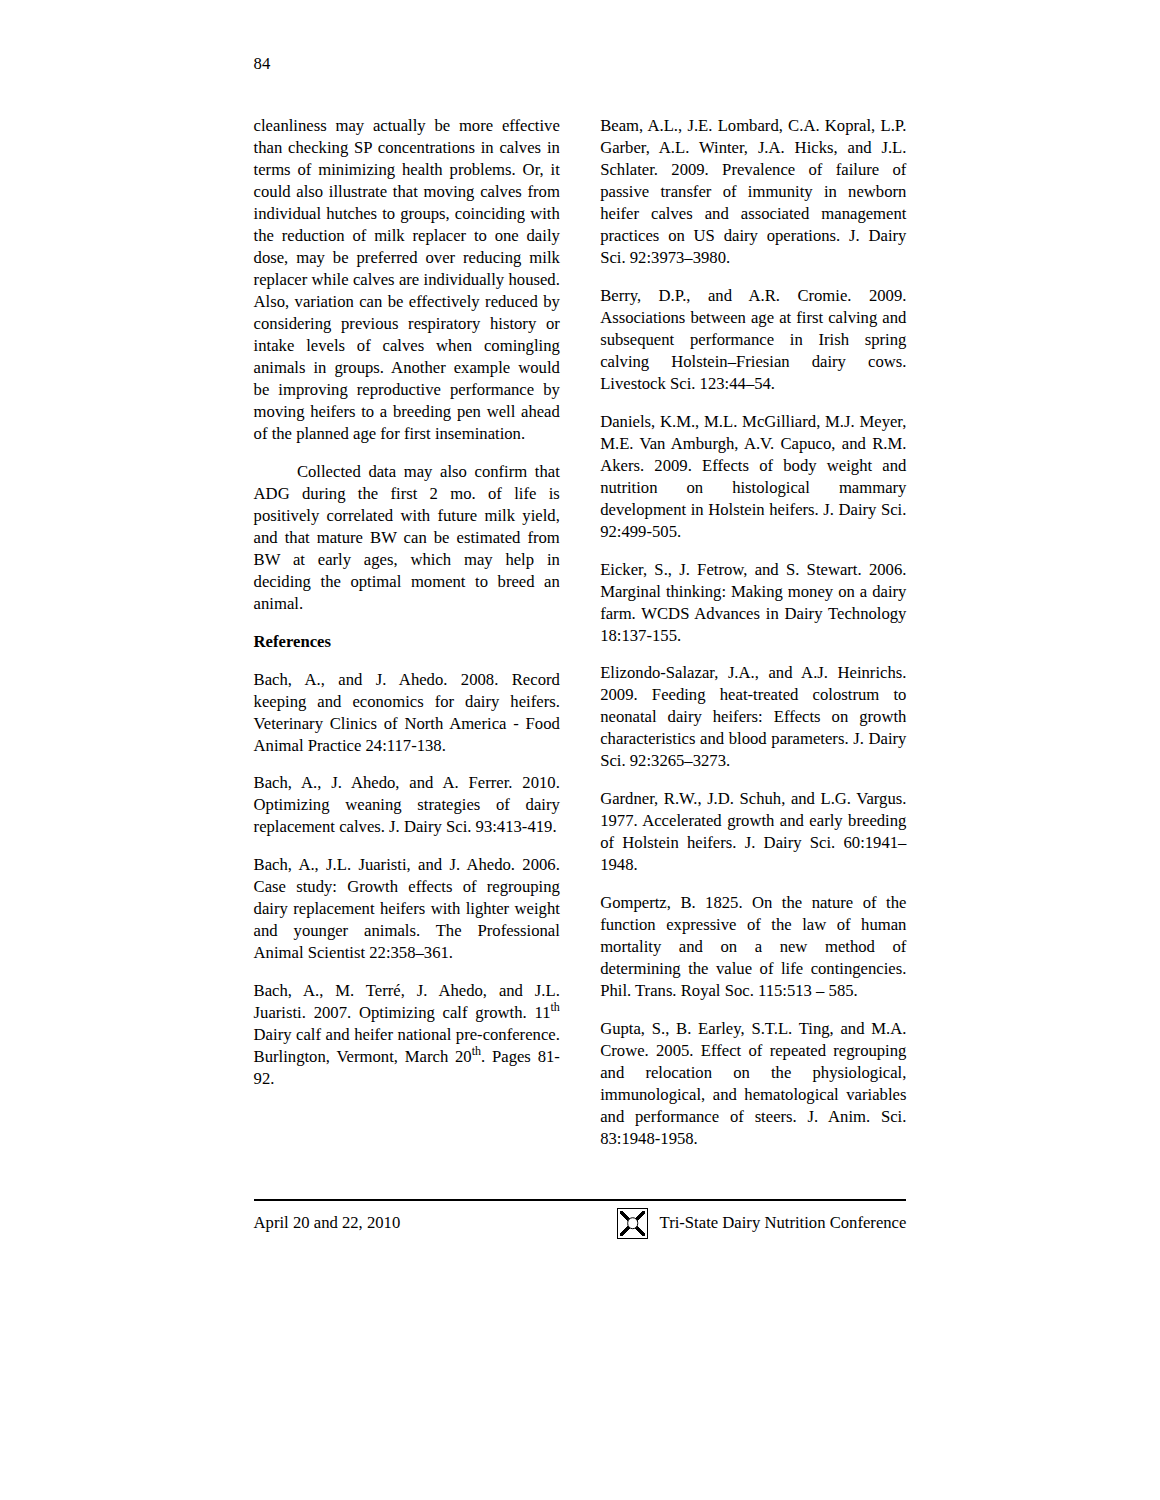84
cleanliness may actually be more effective than checking SP concentrations in calves in terms of minimizing health problems. Or, it could also illustrate that moving calves from individual hutches to groups, coinciding with the reduction of milk replacer to one daily dose, may be preferred over reducing milk replacer while calves are individually housed. Also, variation can be effectively reduced by considering previous respiratory history or intake levels of calves when comingling animals in groups. Another example would be improving reproductive performance by moving heifers to a breeding pen well ahead of the planned age for first insemination.
Collected data may also confirm that ADG during the first 2 mo. of life is positively correlated with future milk yield, and that mature BW can be estimated from BW at early ages, which may help in deciding the optimal moment to breed an animal.
References
Bach, A., and J. Ahedo. 2008. Record keeping and economics for dairy heifers. Veterinary Clinics of North America - Food Animal Practice 24:117-138.
Bach, A., J. Ahedo, and A. Ferrer. 2010. Optimizing weaning strategies of dairy replacement calves. J. Dairy Sci. 93:413-419.
Bach, A., J.L. Juaristi, and J. Ahedo. 2006. Case study: Growth effects of regrouping dairy replacement heifers with lighter weight and younger animals. The Professional Animal Scientist 22:358–361.
Bach, A., M. Terré, J. Ahedo, and J.L. Juaristi. 2007. Optimizing calf growth. 11th Dairy calf and heifer national pre-conference. Burlington, Vermont, March 20th. Pages 81-92.
Beam, A.L., J.E. Lombard, C.A. Kopral, L.P. Garber, A.L. Winter, J.A. Hicks, and J.L. Schlater. 2009. Prevalence of failure of passive transfer of immunity in newborn heifer calves and associated management practices on US dairy operations. J. Dairy Sci. 92:3973–3980.
Berry, D.P., and A.R. Cromie. 2009. Associations between age at first calving and subsequent performance in Irish spring calving Holstein–Friesian dairy cows. Livestock Sci. 123:44–54.
Daniels, K.M., M.L. McGilliard, M.J. Meyer, M.E. Van Amburgh, A.V. Capuco, and R.M. Akers. 2009. Effects of body weight and nutrition on histological mammary development in Holstein heifers. J. Dairy Sci. 92:499-505.
Eicker, S., J. Fetrow, and S. Stewart. 2006. Marginal thinking: Making money on a dairy farm. WCDS Advances in Dairy Technology 18:137-155.
Elizondo-Salazar, J.A., and A.J. Heinrichs. 2009. Feeding heat-treated colostrum to neonatal dairy heifers: Effects on growth characteristics and blood parameters. J. Dairy Sci. 92:3265–3273.
Gardner, R.W., J.D. Schuh, and L.G. Vargus. 1977. Accelerated growth and early breeding of Holstein heifers. J. Dairy Sci. 60:1941–1948.
Gompertz, B. 1825. On the nature of the function expressive of the law of human mortality and on a new method of determining the value of life contingencies. Phil. Trans. Royal Soc. 115:513 – 585.
Gupta, S., B. Earley, S.T.L. Ting, and M.A. Crowe. 2005. Effect of repeated regrouping and relocation on the physiological, immunological, and hematological variables and performance of steers. J. Anim. Sci. 83:1948-1958.
April 20 and 22, 2010
Tri-State Dairy Nutrition Conference